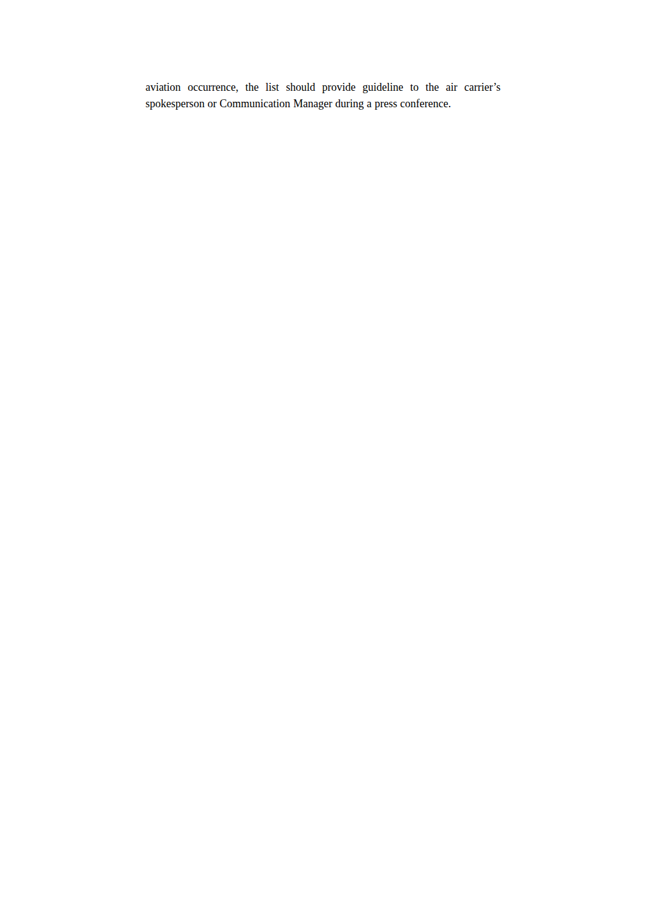aviation occurrence, the list should provide guideline to the air carrier’s spokesperson or Communication Manager during a press conference.